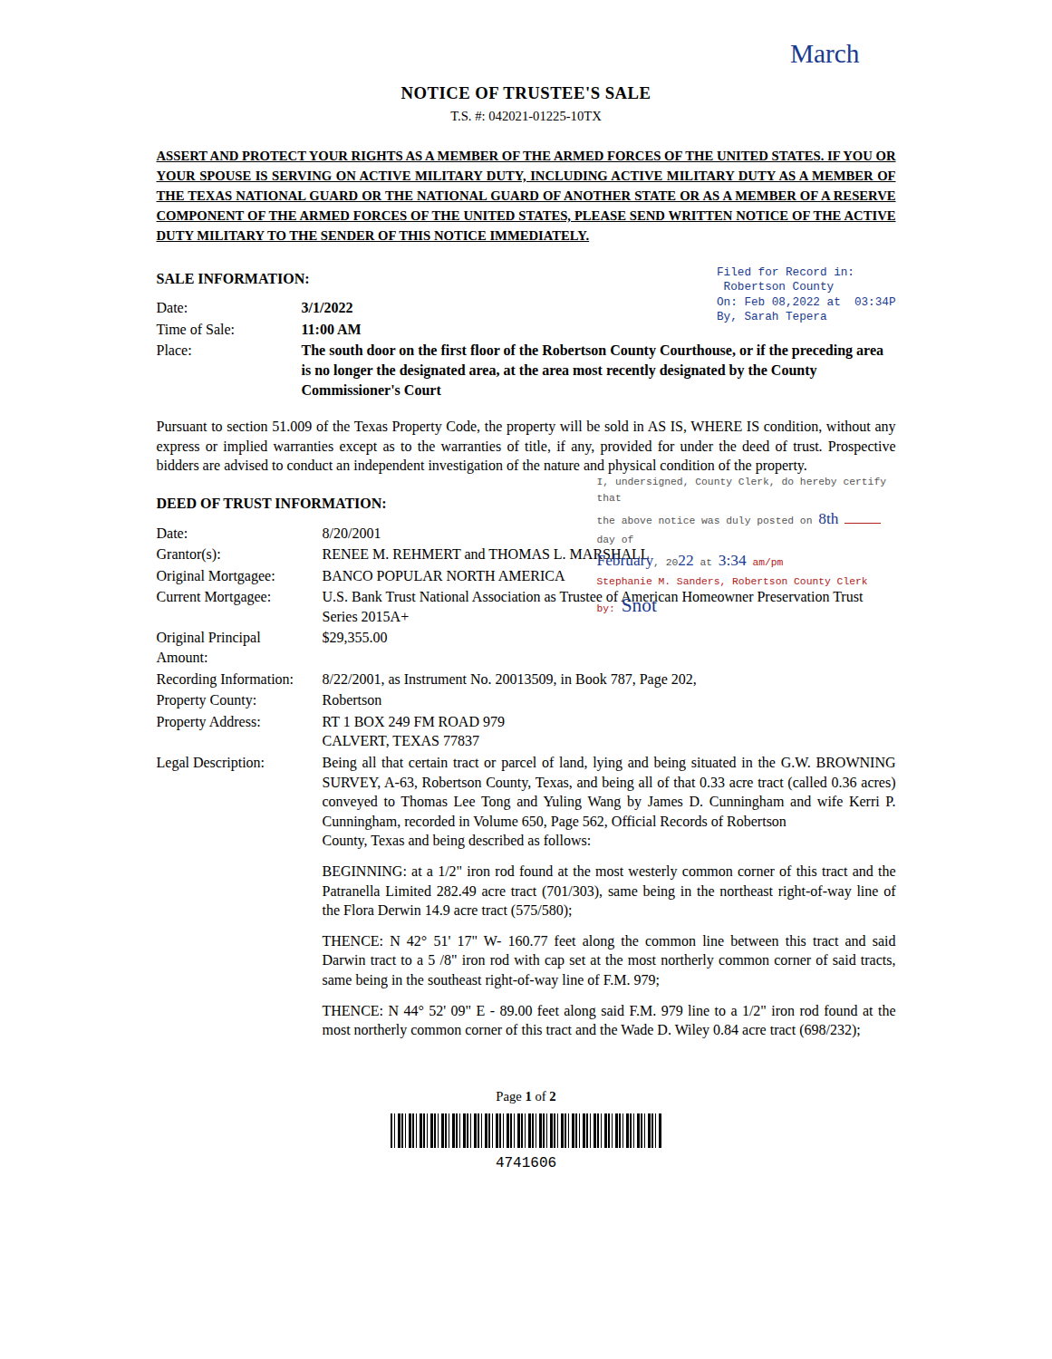March
NOTICE OF TRUSTEE'S SALE
T.S. #: 042021-01225-10TX
ASSERT AND PROTECT YOUR RIGHTS AS A MEMBER OF THE ARMED FORCES OF THE UNITED STATES. IF YOU OR YOUR SPOUSE IS SERVING ON ACTIVE MILITARY DUTY, INCLUDING ACTIVE MILITARY DUTY AS A MEMBER OF THE TEXAS NATIONAL GUARD OR THE NATIONAL GUARD OF ANOTHER STATE OR AS A MEMBER OF A RESERVE COMPONENT OF THE ARMED FORCES OF THE UNITED STATES, PLEASE SEND WRITTEN NOTICE OF THE ACTIVE DUTY MILITARY TO THE SENDER OF THIS NOTICE IMMEDIATELY.
Filed for Record in:
Robertson County
On: Feb 08,2022 at 03:34P
By, Sarah Tepera
SALE INFORMATION:
| Date: | 3/1/2022 |
| Time of Sale: | 11:00 AM |
| Place: | The south door on the first floor of the Robertson County Courthouse, or if the preceding area is no longer the designated area, at the area most recently designated by the County Commissioner's Court |
Pursuant to section 51.009 of the Texas Property Code, the property will be sold in AS IS, WHERE IS condition, without any express or implied warranties except as to the warranties of title, if any, provided for under the deed of trust. Prospective bidders are advised to conduct an independent investigation of the nature and physical condition of the property.
I, undersigned, County Clerk, do hereby certify that
the above notice was duly posted on 8th day of
February, 2022 at 3:34 am/pm
Stephanie M. Sanders, Robertson County Clerk
by: Snot
DEED OF TRUST INFORMATION:
| Date: | 8/20/2001 |
| Grantor(s): | RENEE M. REHMERT and THOMAS L. MARSHALL |
| Original Mortgagee: | BANCO POPULAR NORTH AMERICA |
| Current Mortgagee: | U.S. Bank Trust National Association as Trustee of American Homeowner Preservation Trust Series 2015A+ |
| Original Principal Amount: | $29,355.00 |
| Recording Information: | 8/22/2001, as Instrument No. 20013509, in Book 787, Page 202, |
| Property County: | Robertson |
| Property Address: | RT 1 BOX 249 FM ROAD 979 CALVERT, TEXAS 77837 |
| Legal Description: | Being all that certain tract or parcel of land, lying and being situated in the G.W. BROWNING SURVEY, A-63, Robertson County, Texas, and being all of that 0.33 acre tract (called 0.36 acres) conveyed to Thomas Lee Tong and Yuling Wang by James D. Cunningham and wife Kerri P. Cunningham, recorded in Volume 650, Page 562, Official Records of Robertson County, Texas and being described as follows: BEGINNING: at a 1/2" iron rod found at the most westerly common corner of this tract and the Patranella Limited 282.49 acre tract (701/303), same being in the northeast right-of-way line of the Flora Derwin 14.9 acre tract (575/580); THENCE: N 42° 51' 17" W- 160.77 feet along the common line between this tract and said Darwin tract to a 5 /8" iron rod with cap set at the most northerly common corner of said tracts, same being in the southeast right-of-way line of F.M. 979; THENCE: N 44° 52' 09" E - 89.00 feet along said F.M. 979 line to a 1/2" iron rod found at the most northerly common corner of this tract and the Wade D. Wiley 0.84 acre tract (698/232); |
Page 1 of 2
4741606